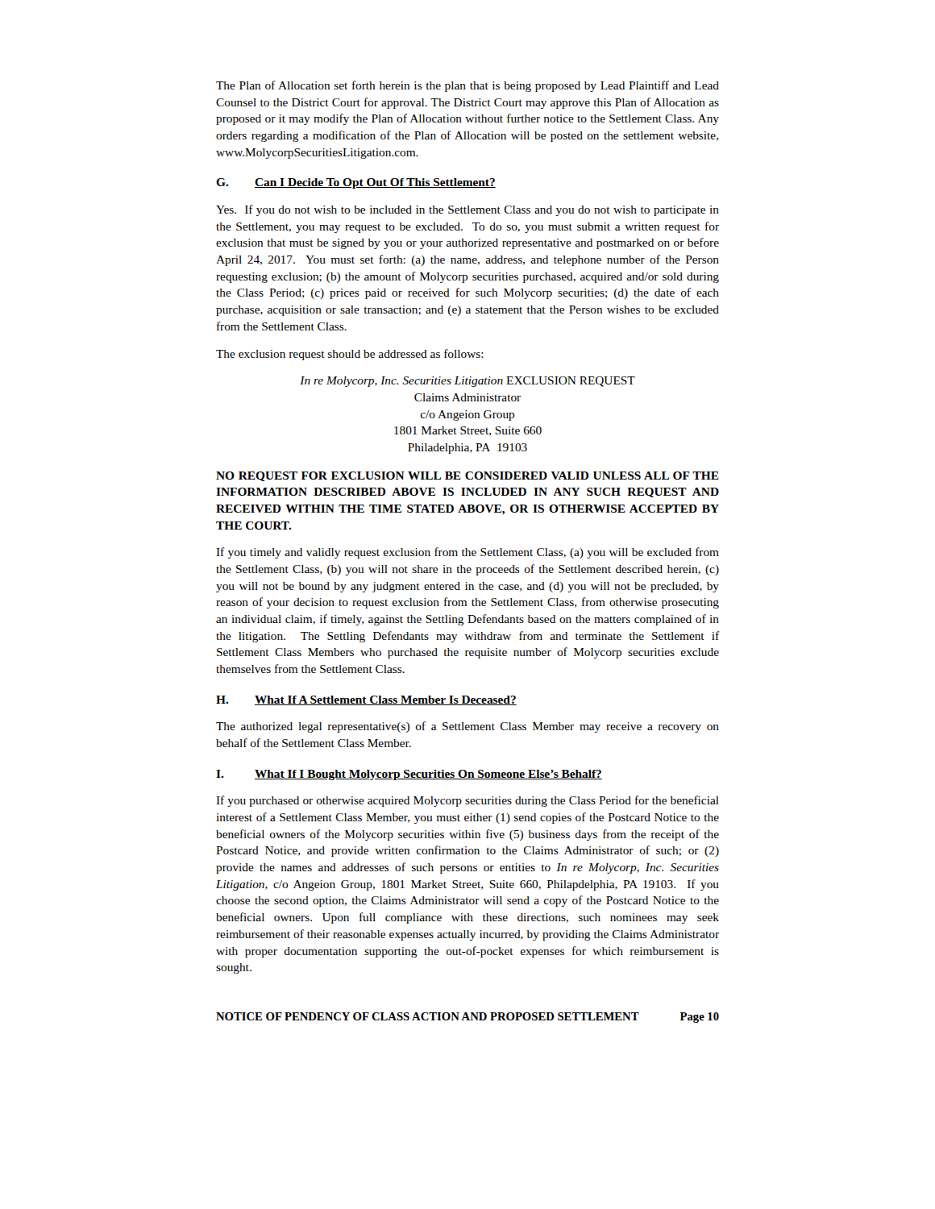The Plan of Allocation set forth herein is the plan that is being proposed by Lead Plaintiff and Lead Counsel to the District Court for approval. The District Court may approve this Plan of Allocation as proposed or it may modify the Plan of Allocation without further notice to the Settlement Class. Any orders regarding a modification of the Plan of Allocation will be posted on the settlement website, www.MolycorpSecuritiesLitigation.com.
G. Can I Decide To Opt Out Of This Settlement?
Yes. If you do not wish to be included in the Settlement Class and you do not wish to participate in the Settlement, you may request to be excluded. To do so, you must submit a written request for exclusion that must be signed by you or your authorized representative and postmarked on or before April 24, 2017. You must set forth: (a) the name, address, and telephone number of the Person requesting exclusion; (b) the amount of Molycorp securities purchased, acquired and/or sold during the Class Period; (c) prices paid or received for such Molycorp securities; (d) the date of each purchase, acquisition or sale transaction; and (e) a statement that the Person wishes to be excluded from the Settlement Class.
The exclusion request should be addressed as follows:
In re Molycorp, Inc. Securities Litigation EXCLUSION REQUEST
Claims Administrator
c/o Angeion Group
1801 Market Street, Suite 660
Philadelphia, PA 19103
NO REQUEST FOR EXCLUSION WILL BE CONSIDERED VALID UNLESS ALL OF THE INFORMATION DESCRIBED ABOVE IS INCLUDED IN ANY SUCH REQUEST AND RECEIVED WITHIN THE TIME STATED ABOVE, OR IS OTHERWISE ACCEPTED BY THE COURT.
If you timely and validly request exclusion from the Settlement Class, (a) you will be excluded from the Settlement Class, (b) you will not share in the proceeds of the Settlement described herein, (c) you will not be bound by any judgment entered in the case, and (d) you will not be precluded, by reason of your decision to request exclusion from the Settlement Class, from otherwise prosecuting an individual claim, if timely, against the Settling Defendants based on the matters complained of in the litigation. The Settling Defendants may withdraw from and terminate the Settlement if Settlement Class Members who purchased the requisite number of Molycorp securities exclude themselves from the Settlement Class.
H. What If A Settlement Class Member Is Deceased?
The authorized legal representative(s) of a Settlement Class Member may receive a recovery on behalf of the Settlement Class Member.
I. What If I Bought Molycorp Securities On Someone Else’s Behalf?
If you purchased or otherwise acquired Molycorp securities during the Class Period for the beneficial interest of a Settlement Class Member, you must either (1) send copies of the Postcard Notice to the beneficial owners of the Molycorp securities within five (5) business days from the receipt of the Postcard Notice, and provide written confirmation to the Claims Administrator of such; or (2) provide the names and addresses of such persons or entities to In re Molycorp, Inc. Securities Litigation, c/o Angeion Group, 1801 Market Street, Suite 660, Philapdelphia, PA 19103. If you choose the second option, the Claims Administrator will send a copy of the Postcard Notice to the beneficial owners. Upon full compliance with these directions, such nominees may seek reimbursement of their reasonable expenses actually incurred, by providing the Claims Administrator with proper documentation supporting the out-of-pocket expenses for which reimbursement is sought.
NOTICE OF PENDENCY OF CLASS ACTION AND PROPOSED SETTLEMENT
Page 10